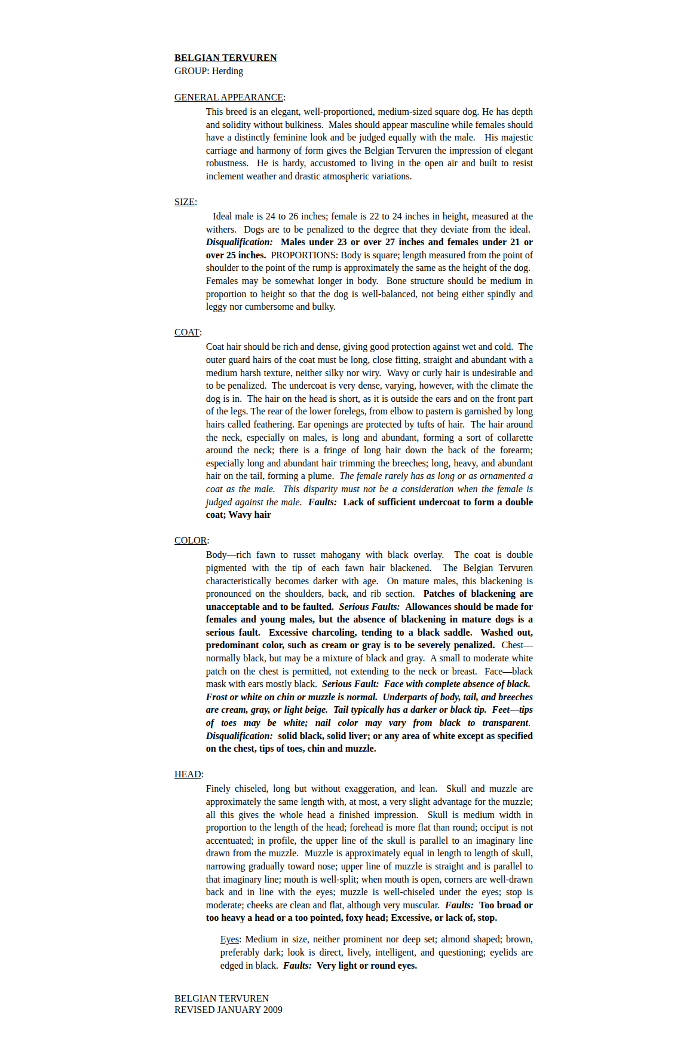BELGIAN TERVUREN
GROUP: Herding
GENERAL APPEARANCE
:
This breed is an elegant, well-proportioned, medium-sized square dog. He has depth and solidity without bulkiness. Males should appear masculine while females should have a distinctly feminine look and be judged equally with the male. His majestic carriage and harmony of form gives the Belgian Tervuren the impression of elegant robustness. He is hardy, accustomed to living in the open air and built to resist inclement weather and drastic atmospheric variations.
SIZE
:
Ideal male is 24 to 26 inches; female is 22 to 24 inches in height, measured at the withers. Dogs are to be penalized to the degree that they deviate from the ideal. Disqualification: Males under 23 or over 27 inches and females under 21 or over 25 inches. PROPORTIONS: Body is square; length measured from the point of shoulder to the point of the rump is approximately the same as the height of the dog. Females may be somewhat longer in body. Bone structure should be medium in proportion to height so that the dog is well-balanced, not being either spindly and leggy nor cumbersome and bulky.
COAT
:
Coat hair should be rich and dense, giving good protection against wet and cold. The outer guard hairs of the coat must be long, close fitting, straight and abundant with a medium harsh texture, neither silky nor wiry. Wavy or curly hair is undesirable and to be penalized. The undercoat is very dense, varying, however, with the climate the dog is in. The hair on the head is short, as it is outside the ears and on the front part of the legs. The rear of the lower forelegs, from elbow to pastern is garnished by long hairs called feathering. Ear openings are protected by tufts of hair. The hair around the neck, especially on males, is long and abundant, forming a sort of collarette around the neck; there is a fringe of long hair down the back of the forearm; especially long and abundant hair trimming the breeches; long, heavy, and abundant hair on the tail, forming a plume. The female rarely has as long or as ornamented a coat as the male. This disparity must not be a consideration when the female is judged against the male. Faults: Lack of sufficient undercoat to form a double coat; Wavy hair
COLOR
:
Body—rich fawn to russet mahogany with black overlay. The coat is double pigmented with the tip of each fawn hair blackened. The Belgian Tervuren characteristically becomes darker with age. On mature males, this blackening is pronounced on the shoulders, back, and rib section. Patches of blackening are unacceptable and to be faulted. Serious Faults: Allowances should be made for females and young males, but the absence of blackening in mature dogs is a serious fault. Excessive charcoling, tending to a black saddle. Washed out, predominant color, such as cream or gray is to be severely penalized. Chest—normally black, but may be a mixture of black and gray. A small to moderate white patch on the chest is permitted, not extending to the neck or breast. Face—black mask with ears mostly black. Serious Fault: Face with complete absence of black. Frost or white on chin or muzzle is normal. Underparts of body, tail, and breeches are cream, gray, or light beige. Tail typically has a darker or black tip. Feet—tips of toes may be white; nail color may vary from black to transparent. Disqualification: solid black, solid liver; or any area of white except as specified on the chest, tips of toes, chin and muzzle.
HEAD
:
Finely chiseled, long but without exaggeration, and lean. Skull and muzzle are approximately the same length with, at most, a very slight advantage for the muzzle; all this gives the whole head a finished impression. Skull is medium width in proportion to the length of the head; forehead is more flat than round; occiput is not accentuated; in profile, the upper line of the skull is parallel to an imaginary line drawn from the muzzle. Muzzle is approximately equal in length to length of skull, narrowing gradually toward nose; upper line of muzzle is straight and is parallel to that imaginary line; mouth is well-split; when mouth is open, corners are well-drawn back and in line with the eyes; muzzle is well-chiseled under the eyes; stop is moderate; cheeks are clean and flat, although very muscular. Faults: Too broad or too heavy a head or a too pointed, foxy head; Excessive, or lack of, stop.
Eyes: Medium in size, neither prominent nor deep set; almond shaped; brown, preferably dark; look is direct, lively, intelligent, and questioning; eyelids are edged in black. Faults: Very light or round eyes.
BELGIAN TERVUREN
REVISED JANUARY 2009